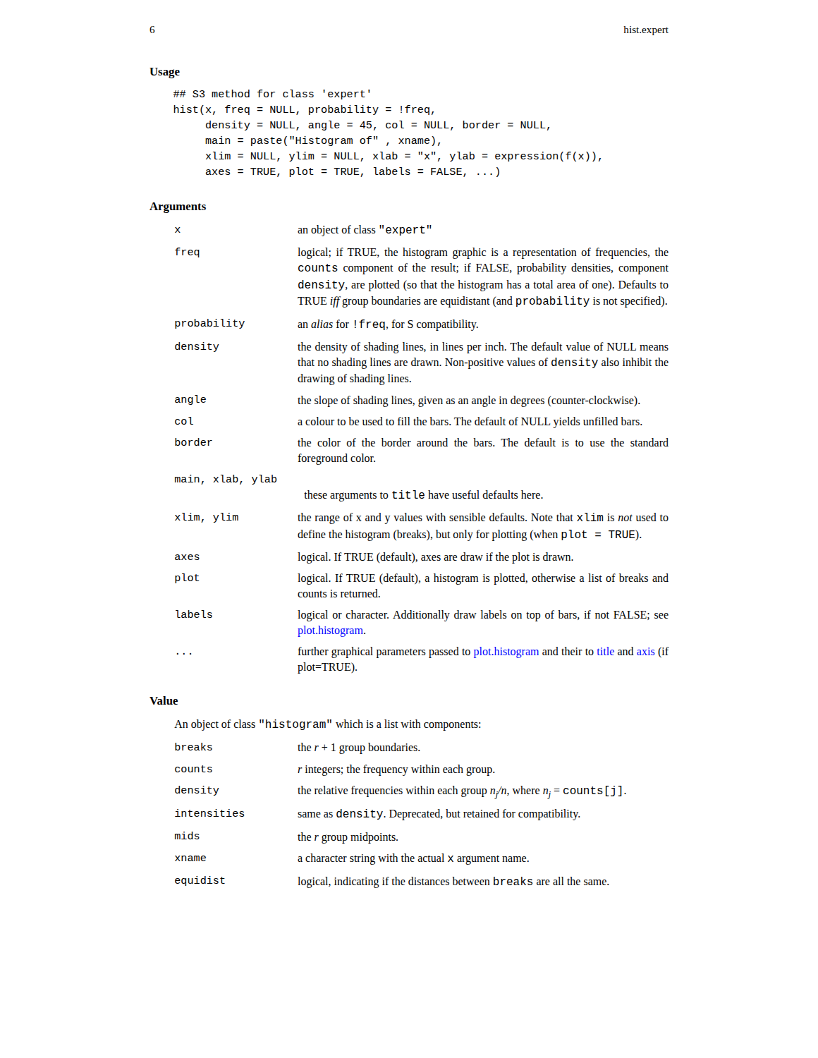6 hist.expert
Usage
## S3 method for class 'expert'
hist(x, freq = NULL, probability = !freq,
     density = NULL, angle = 45, col = NULL, border = NULL,
     main = paste("Histogram of" , xname),
     xlim = NULL, ylim = NULL, xlab = "x", ylab = expression(f(x)),
     axes = TRUE, plot = TRUE, labels = FALSE, ...)
Arguments
x
an object of class "expert"
freq
logical; if TRUE, the histogram graphic is a representation of frequencies, the counts component of the result; if FALSE, probability densities, component density, are plotted (so that the histogram has a total area of one). Defaults to TRUE iff group boundaries are equidistant (and probability is not specified).
probability
an alias for !freq, for S compatibility.
density
the density of shading lines, in lines per inch. The default value of NULL means that no shading lines are drawn. Non-positive values of density also inhibit the drawing of shading lines.
angle
the slope of shading lines, given as an angle in degrees (counter-clockwise).
col
a colour to be used to fill the bars. The default of NULL yields unfilled bars.
border
the color of the border around the bars. The default is to use the standard foreground color.
main, xlab, ylab
these arguments to title have useful defaults here.
xlim, ylim
the range of x and y values with sensible defaults. Note that xlim is not used to define the histogram (breaks), but only for plotting (when plot = TRUE).
axes
logical. If TRUE (default), axes are draw if the plot is drawn.
plot
logical. If TRUE (default), a histogram is plotted, otherwise a list of breaks and counts is returned.
labels
logical or character. Additionally draw labels on top of bars, if not FALSE; see plot.histogram.
...
further graphical parameters passed to plot.histogram and their to title and axis (if plot=TRUE).
Value
An object of class "histogram" which is a list with components:
breaks
the r + 1 group boundaries.
counts
r integers; the frequency within each group.
density
the relative frequencies within each group nj/n, where nj = counts[j].
intensities
same as density. Deprecated, but retained for compatibility.
mids
the r group midpoints.
xname
a character string with the actual x argument name.
equidist
logical, indicating if the distances between breaks are all the same.